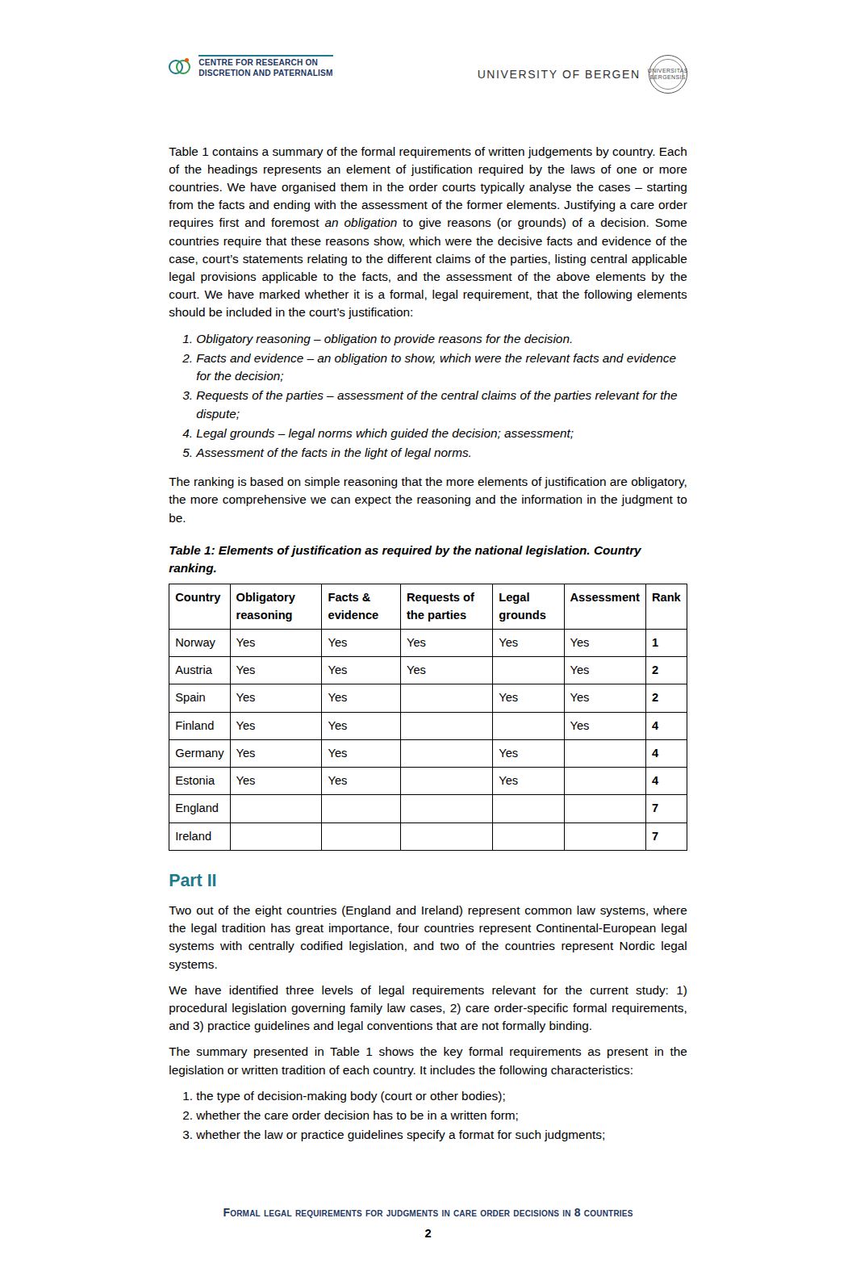CENTRE FOR RESEARCH ON
DISCRETION AND PATERNALISM
University of Bergen
UNIVERSITAS
BERGENSIS
Table 1 contains a summary of the formal requirements of written judgements by country. Each of the headings represents an element of justification required by the laws of one or more countries. We have organised them in the order courts typically analyse the cases – starting from the facts and ending with the assessment of the former elements. Justifying a care order requires first and foremost an obligation to give reasons (or grounds) of a decision. Some countries require that these reasons show, which were the decisive facts and evidence of the case, court’s statements relating to the different claims of the parties, listing central applicable legal provisions applicable to the facts, and the assessment of the above elements by the court. We have marked whether it is a formal, legal requirement, that the following elements should be included in the court’s justification:
Obligatory reasoning – obligation to provide reasons for the decision.
Facts and evidence – an obligation to show, which were the relevant facts and evidence for the decision;
Requests of the parties – assessment of the central claims of the parties relevant for the dispute;
Legal grounds – legal norms which guided the decision; assessment;
Assessment of the facts in the light of legal norms.
The ranking is based on simple reasoning that the more elements of justification are obligatory, the more comprehensive we can expect the reasoning and the information in the judgment to be.
Table 1: Elements of justification as required by the national legislation. Country ranking.
| Country | Obligatory reasoning | Facts & evidence | Requests of the parties | Legal grounds | Assessment | Rank |
| --- | --- | --- | --- | --- | --- | --- |
| Norway | Yes | Yes | Yes | Yes | Yes | 1 |
| Austria | Yes | Yes | Yes | | Yes | 2 |
| Spain | Yes | Yes | | Yes | Yes | 2 |
| Finland | Yes | Yes | | | Yes | 4 |
| Germany | Yes | Yes | | Yes | | 4 |
| Estonia | Yes | Yes | | Yes | | 4 |
| England | | | | | | 7 |
| Ireland | | | | | | 7 |
Part II
Two out of the eight countries (England and Ireland) represent common law systems, where the legal tradition has great importance, four countries represent Continental-European legal systems with centrally codified legislation, and two of the countries represent Nordic legal systems.
We have identified three levels of legal requirements relevant for the current study: 1) procedural legislation governing family law cases, 2) care order-specific formal requirements, and 3) practice guidelines and legal conventions that are not formally binding.
The summary presented in Table 1 shows the key formal requirements as present in the legislation or written tradition of each country. It includes the following characteristics:
the type of decision-making body (court or other bodies);
whether the care order decision has to be in a written form;
whether the law or practice guidelines specify a format for such judgments;
Formal legal requirements for judgments in care order decisions in 8 countries
2